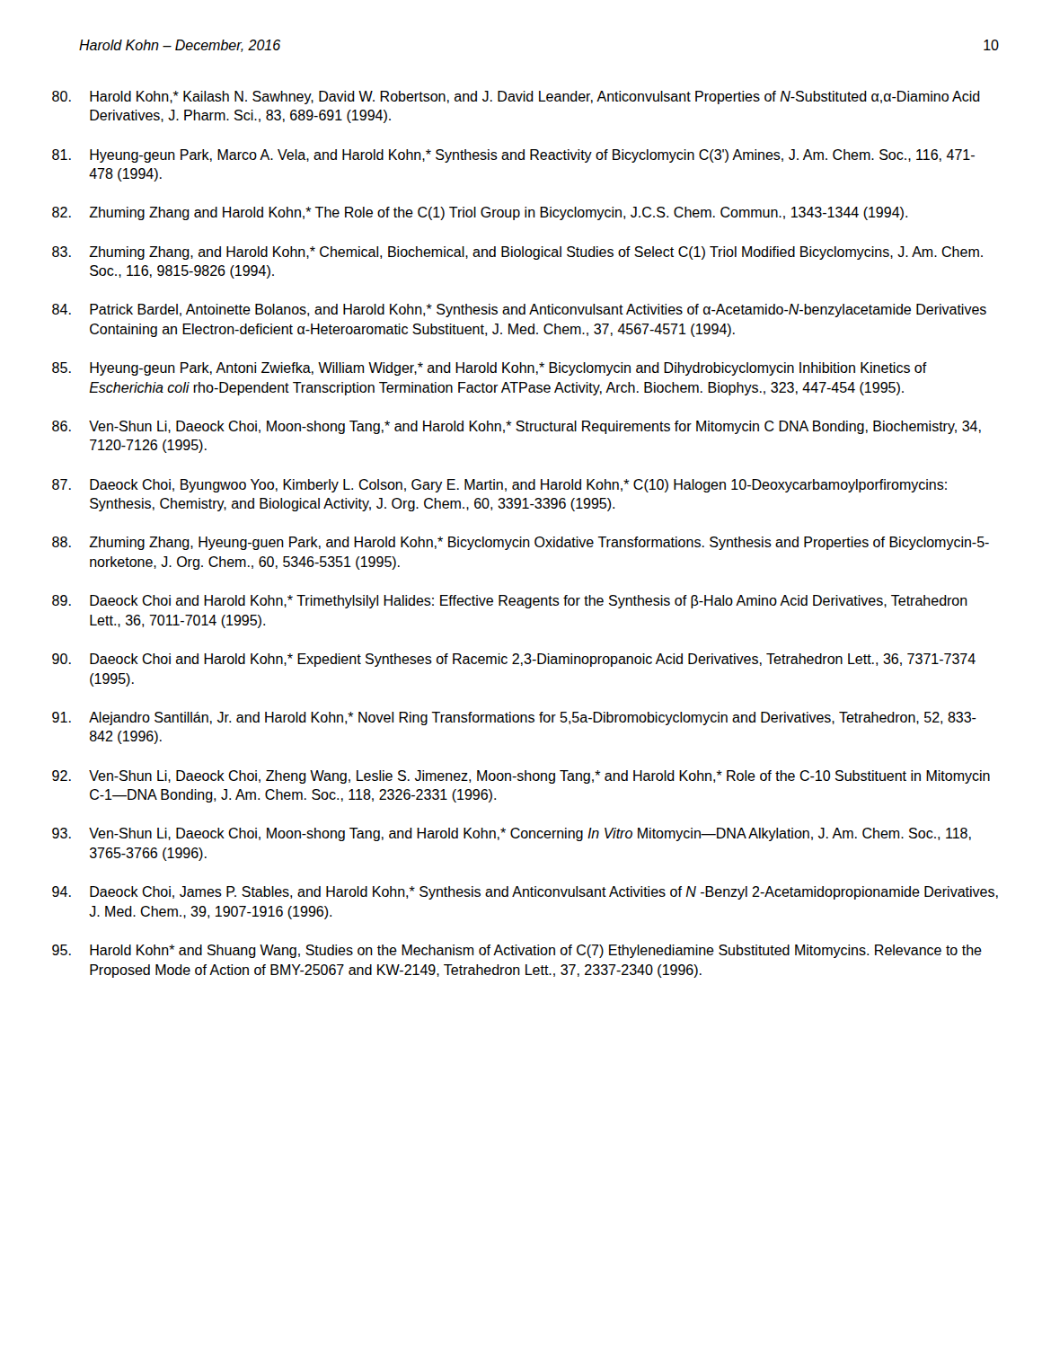Harold Kohn – December, 2016 10
80. Harold Kohn,* Kailash N. Sawhney, David W. Robertson, and J. David Leander, Anticonvulsant Properties of N-Substituted α,α-Diamino Acid Derivatives, J. Pharm. Sci., 83, 689-691 (1994).
81. Hyeung-geun Park, Marco A. Vela, and Harold Kohn,* Synthesis and Reactivity of Bicyclomycin C(3') Amines, J. Am. Chem. Soc., 116, 471-478 (1994).
82. Zhuming Zhang and Harold Kohn,* The Role of the C(1) Triol Group in Bicyclomycin, J.C.S. Chem. Commun., 1343-1344 (1994).
83. Zhuming Zhang, and Harold Kohn,* Chemical, Biochemical, and Biological Studies of Select C(1) Triol Modified Bicyclomycins, J. Am. Chem. Soc., 116, 9815-9826 (1994).
84. Patrick Bardel, Antoinette Bolanos, and Harold Kohn,* Synthesis and Anticonvulsant Activities of α-Acetamido-N-benzylacetamide Derivatives Containing an Electron-deficient α-Heteroaromatic Substituent, J. Med. Chem., 37, 4567-4571 (1994).
85. Hyeung-geun Park, Antoni Zwiefka, William Widger,* and Harold Kohn,* Bicyclomycin and Dihydrobicyclomycin Inhibition Kinetics of Escherichia coli rho-Dependent Transcription Termination Factor ATPase Activity, Arch. Biochem. Biophys., 323, 447-454 (1995).
86. Ven-Shun Li, Daeock Choi, Moon-shong Tang,* and Harold Kohn,* Structural Requirements for Mitomycin C DNA Bonding, Biochemistry, 34, 7120-7126 (1995).
87. Daeock Choi, Byungwoo Yoo, Kimberly L. Colson, Gary E. Martin, and Harold Kohn,* C(10) Halogen 10-Deoxycarbamoylporfiromycins: Synthesis, Chemistry, and Biological Activity, J. Org. Chem., 60, 3391-3396 (1995).
88. Zhuming Zhang, Hyeung-guen Park, and Harold Kohn,* Bicyclomycin Oxidative Transformations. Synthesis and Properties of Bicyclomycin-5-norketone, J. Org. Chem., 60, 5346-5351 (1995).
89. Daeock Choi and Harold Kohn,* Trimethylsilyl Halides: Effective Reagents for the Synthesis of β-Halo Amino Acid Derivatives, Tetrahedron Lett., 36, 7011-7014 (1995).
90. Daeock Choi and Harold Kohn,* Expedient Syntheses of Racemic 2,3-Diaminopropanoic Acid Derivatives, Tetrahedron Lett., 36, 7371-7374 (1995).
91. Alejandro Santillán, Jr. and Harold Kohn,* Novel Ring Transformations for 5,5a-Dibromobicyclomycin and Derivatives, Tetrahedron, 52, 833-842 (1996).
92. Ven-Shun Li, Daeock Choi, Zheng Wang, Leslie S. Jimenez, Moon-shong Tang,* and Harold Kohn,* Role of the C-10 Substituent in Mitomycin C-1—DNA Bonding, J. Am. Chem. Soc., 118, 2326-2331 (1996).
93. Ven-Shun Li, Daeock Choi, Moon-shong Tang, and Harold Kohn,* Concerning In Vitro Mitomycin—DNA Alkylation, J. Am. Chem. Soc., 118, 3765-3766 (1996).
94. Daeock Choi, James P. Stables, and Harold Kohn,* Synthesis and Anticonvulsant Activities of N -Benzyl 2-Acetamidopropionamide Derivatives, J. Med. Chem., 39, 1907-1916 (1996).
95. Harold Kohn* and Shuang Wang, Studies on the Mechanism of Activation of C(7) Ethylenediamine Substituted Mitomycins. Relevance to the Proposed Mode of Action of BMY-25067 and KW-2149, Tetrahedron Lett., 37, 2337-2340 (1996).